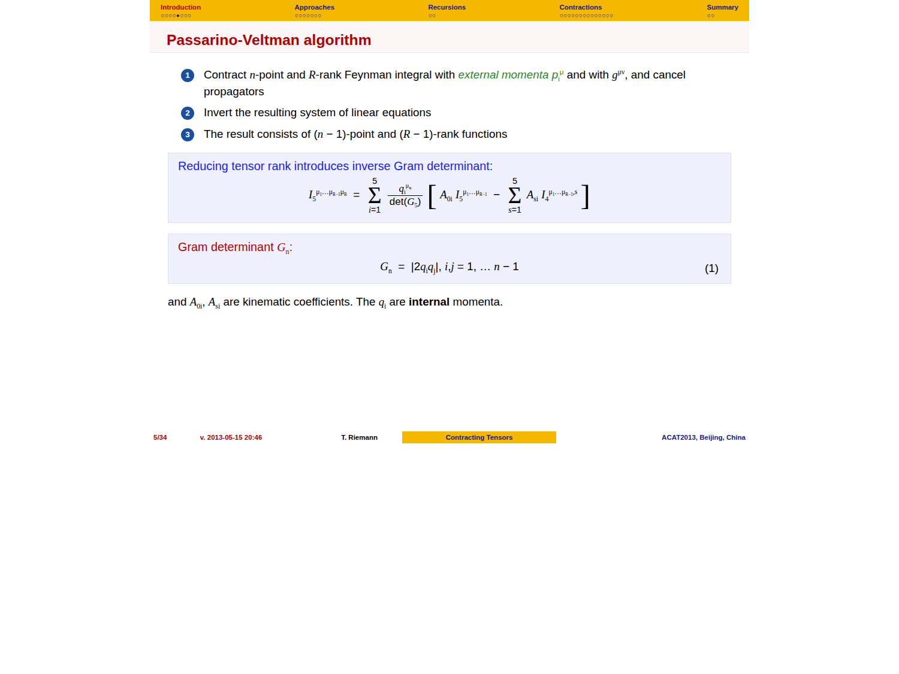Introduction
○○○○●○○○
Approaches
○○○○○○○
Recursions
○○
Contractions
○○○○○○○○○○○○○○
Summary
○○
Passarino-Veltman algorithm
Contract n-point and R-rank Feynman integral with external momenta piμ and with gμν, and cancel propagators
Invert the resulting system of linear equations
The result consists of (n − 1)-point and (R − 1)-rank functions
Reducing tensor rank introduces inverse Gram determinant:
I5μ1…μR−1μR = 5 Σi=1 qiμR det(G5) [ A0i I5μ1…μR−1 − 5 Σs=1 Asi I4μ1…μR−1,s ]
Gram determinant Gn:
Gn = |2qiqj|, i,j = 1, … n − 1 (1)
and A0i, Asi are kinematic coefficients. The qi are internal momenta.
5/34
v. 2013-05-15 20:46
T. Riemann
Contracting Tensors
ACAT2013, Beijing, China